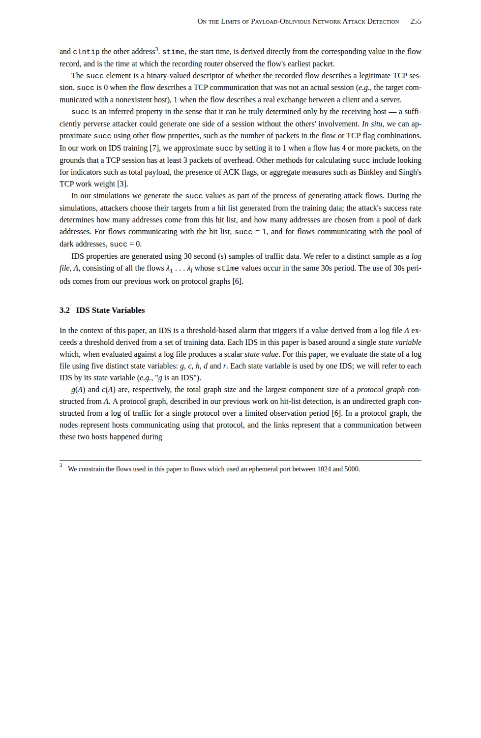On the Limits of Payload-Oblivious Network Attack Detection255
and clntip the other address3. stime, the start time, is derived directly from the corresponding value in the flow record, and is the time at which the recording router observed the flow's earliest packet.
The succ element is a binary-valued descriptor of whether the recorded flow describes a legitimate TCP session. succ is 0 when the flow describes a TCP communication that was not an actual session (e.g., the target communicated with a nonexistent host), 1 when the flow describes a real exchange between a client and a server.
succ is an inferred property in the sense that it can be truly determined only by the receiving host — a sufficiently perverse attacker could generate one side of a session without the others' involvement. In situ, we can approximate succ using other flow properties, such as the number of packets in the flow or TCP flag combinations. In our work on IDS training [7], we approximate succ by setting it to 1 when a flow has 4 or more packets, on the grounds that a TCP session has at least 3 packets of overhead. Other methods for calculating succ include looking for indicators such as total payload, the presence of ACK flags, or aggregate measures such as Binkley and Singh's TCP work weight [3].
In our simulations we generate the succ values as part of the process of generating attack flows. During the simulations, attackers choose their targets from a hit list generated from the training data; the attack's success rate determines how many addresses come from this hit list, and how many addresses are chosen from a pool of dark addresses. For flows communicating with the hit list, succ = 1, and for flows communicating with the pool of dark addresses, succ = 0.
IDS properties are generated using 30 second (s) samples of traffic data. We refer to a distinct sample as a log file, Λ, consisting of all the flows λ1 . . . λl whose stime values occur in the same 30s period. The use of 30s periods comes from our previous work on protocol graphs [6].
3.2 IDS State Variables
In the context of this paper, an IDS is a threshold-based alarm that triggers if a value derived from a log file Λ exceeds a threshold derived from a set of training data. Each IDS in this paper is based around a single state variable which, when evaluated against a log file produces a scalar state value. For this paper, we evaluate the state of a log file using five distinct state variables: g, c, h, d and r. Each state variable is used by one IDS; we will refer to each IDS by its state variable (e.g., "g is an IDS").
g(Λ) and c(Λ) are, respectively, the total graph size and the largest component size of a protocol graph constructed from Λ. A protocol graph, described in our previous work on hit-list detection, is an undirected graph constructed from a log of traffic for a single protocol over a limited observation period [6]. In a protocol graph, the nodes represent hosts communicating using that protocol, and the links represent that a communication between these two hosts happened during
3 We constrain the flows used in this paper to flows which used an ephemeral port between 1024 and 5000.